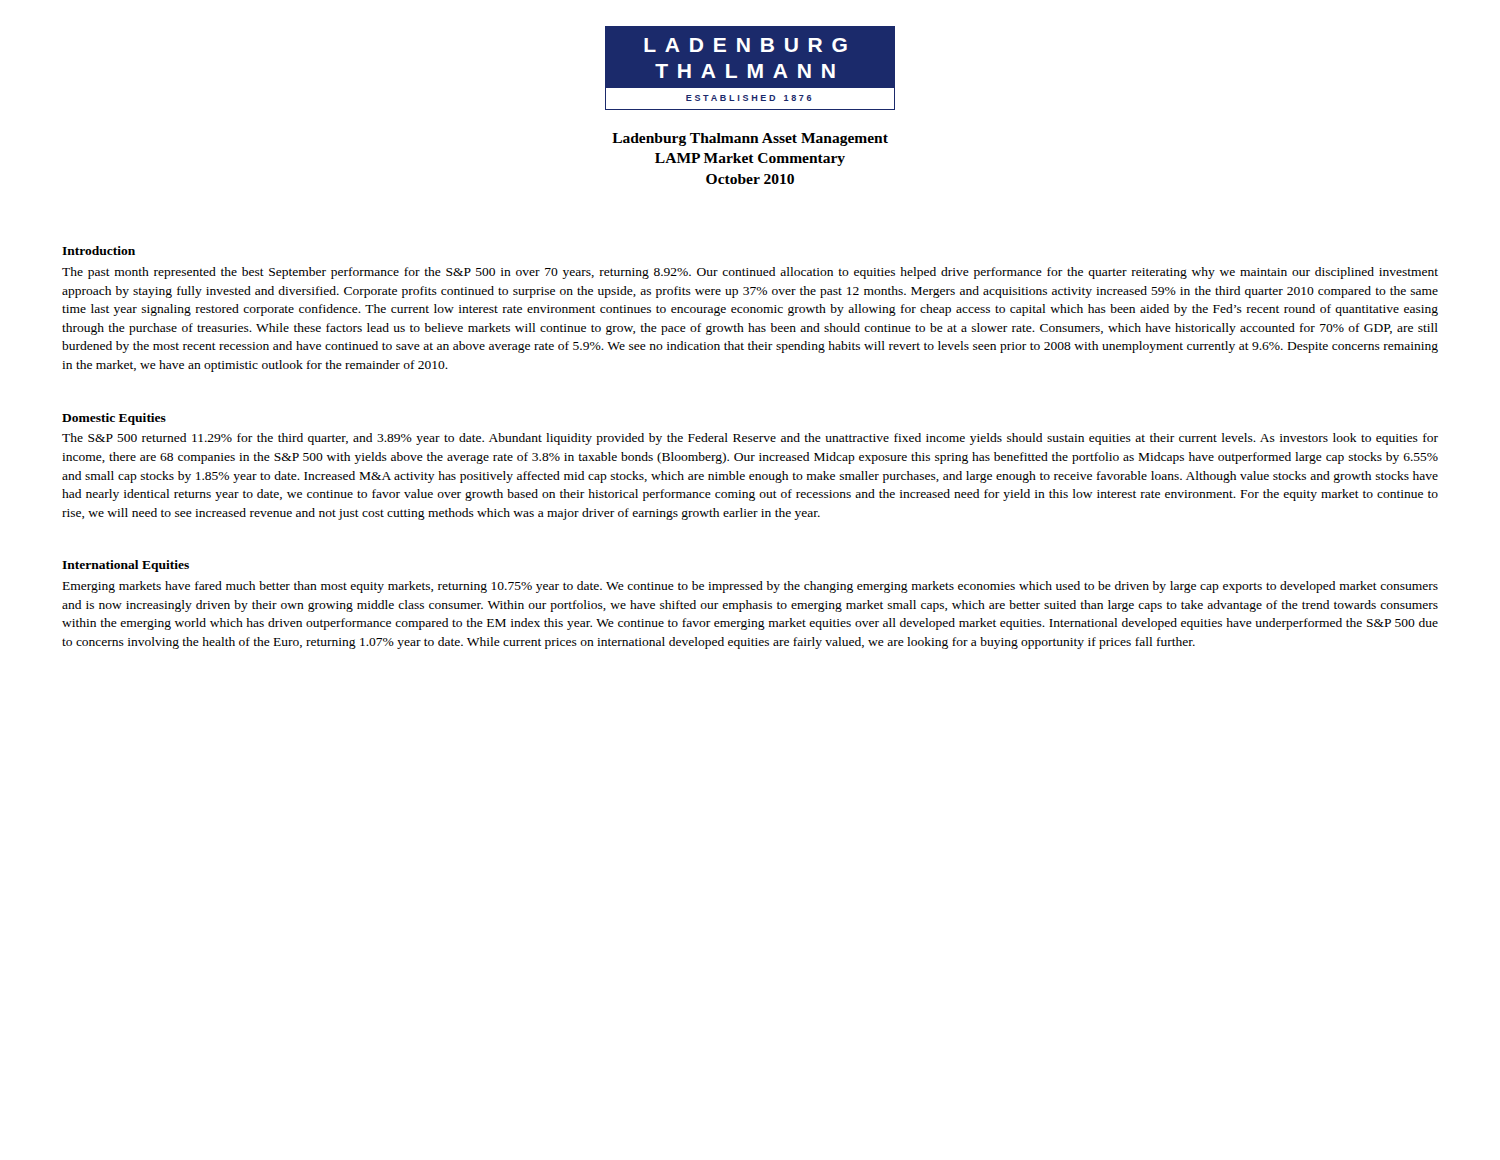LADENBURG THALMANN
ESTABLISHED 1876
Ladenburg Thalmann Asset Management LAMP Market Commentary October 2010
Introduction
The past month represented the best September performance for the S&P 500 in over 70 years, returning 8.92%. Our continued allocation to equities helped drive performance for the quarter reiterating why we maintain our disciplined investment approach by staying fully invested and diversified. Corporate profits continued to surprise on the upside, as profits were up 37% over the past 12 months. Mergers and acquisitions activity increased 59% in the third quarter 2010 compared to the same time last year signaling restored corporate confidence. The current low interest rate environment continues to encourage economic growth by allowing for cheap access to capital which has been aided by the Fed’s recent round of quantitative easing through the purchase of treasuries. While these factors lead us to believe markets will continue to grow, the pace of growth has been and should continue to be at a slower rate. Consumers, which have historically accounted for 70% of GDP, are still burdened by the most recent recession and have continued to save at an above average rate of 5.9%. We see no indication that their spending habits will revert to levels seen prior to 2008 with unemployment currently at 9.6%. Despite concerns remaining in the market, we have an optimistic outlook for the remainder of 2010.
Domestic Equities
The S&P 500 returned 11.29% for the third quarter, and 3.89% year to date. Abundant liquidity provided by the Federal Reserve and the unattractive fixed income yields should sustain equities at their current levels. As investors look to equities for income, there are 68 companies in the S&P 500 with yields above the average rate of 3.8% in taxable bonds (Bloomberg). Our increased Midcap exposure this spring has benefitted the portfolio as Midcaps have outperformed large cap stocks by 6.55% and small cap stocks by 1.85% year to date. Increased M&A activity has positively affected mid cap stocks, which are nimble enough to make smaller purchases, and large enough to receive favorable loans. Although value stocks and growth stocks have had nearly identical returns year to date, we continue to favor value over growth based on their historical performance coming out of recessions and the increased need for yield in this low interest rate environment. For the equity market to continue to rise, we will need to see increased revenue and not just cost cutting methods which was a major driver of earnings growth earlier in the year.
International Equities
Emerging markets have fared much better than most equity markets, returning 10.75% year to date. We continue to be impressed by the changing emerging markets economies which used to be driven by large cap exports to developed market consumers and is now increasingly driven by their own growing middle class consumer. Within our portfolios, we have shifted our emphasis to emerging market small caps, which are better suited than large caps to take advantage of the trend towards consumers within the emerging world which has driven outperformance compared to the EM index this year. We continue to favor emerging market equities over all developed market equities. International developed equities have underperformed the S&P 500 due to concerns involving the health of the Euro, returning 1.07% year to date. While current prices on international developed equities are fairly valued, we are looking for a buying opportunity if prices fall further.